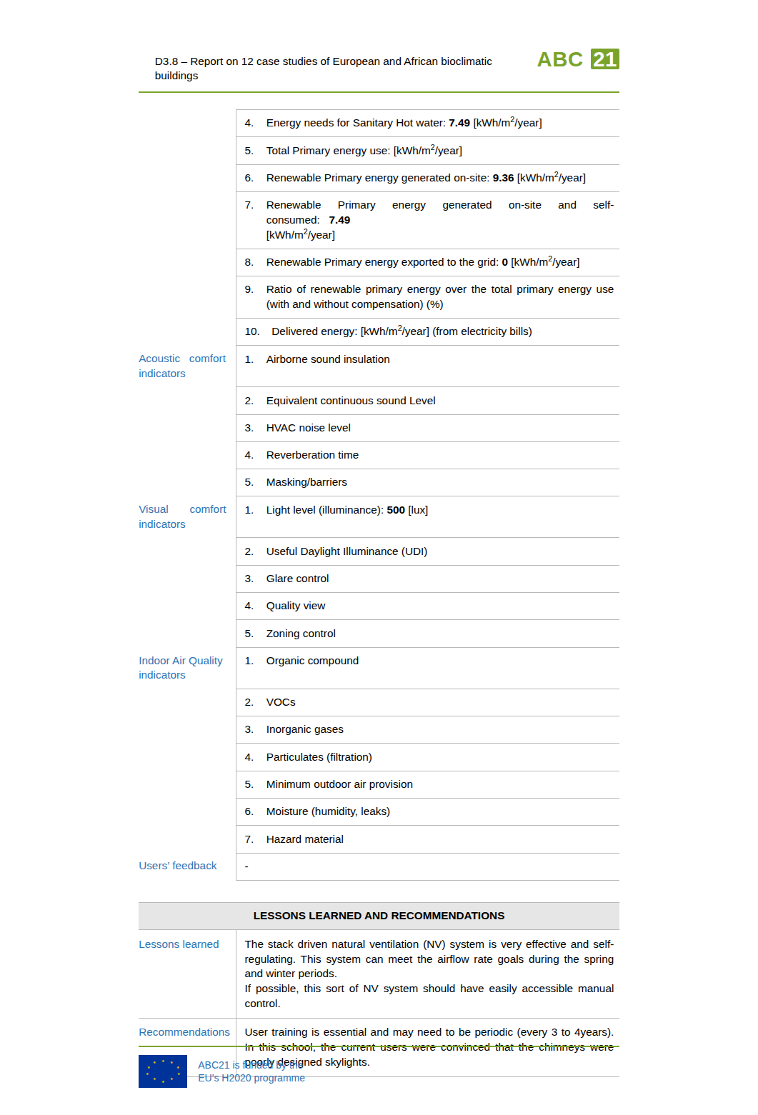D3.8 – Report on 12 case studies of European and African bioclimatic buildings
ABC 21
| | 4. Energy needs for Sanitary Hot water: 7.49 [kWh/m 2 /year] |
| | 5. Total Primary energy use: [kWh/m 2 /year] |
| | 6. Renewable Primary energy generated on-site: 9.36 [kWh/m 2 /year] |
| | 7. Renewable Primary energy generated on-site and self-consumed: 7.49 [kWh/m 2 /year] |
| | 8. Renewable Primary energy exported to the grid: 0 [kWh/m 2 /year] |
| | 9. Ratio of renewable primary energy over the total primary energy use (with and without compensation) (%) |
| | 10. Delivered energy: [kWh/m 2 /year] (from electricity bills) |
| Acoustic comfort indicators | 1. Airborne sound insulation |
| | 2. Equivalent continuous sound Level |
| | 3. HVAC noise level |
| | 4. Reverberation time |
| | 5. Masking/barriers |
| Visual comfort indicators | 1. Light level (illuminance): 500 [lux] |
| | 2. Useful Daylight Illuminance (UDI) |
| | 3. Glare control |
| | 4. Quality view |
| | 5. Zoning control |
| Indoor Air Quality indicators | 1. Organic compound |
| | 2. VOCs |
| | 3. Inorganic gases |
| | 4. Particulates (filtration) |
| | 5. Minimum outdoor air provision |
| | 6. Moisture (humidity, leaks) |
| | 7. Hazard material |
| Users’ feedback | - |
LESSONS LEARNED AND RECOMMENDATIONS
| Lessons learned | The stack driven natural ventilation (NV) system is very effective and self-regulating. This system can meet the airflow rate goals during the spring and winter periods. If possible, this sort of NV system should have easily accessible manual control. |
| Recommendations | User training is essential and may need to be periodic (every 3 to 4years). In this school, the current users were convinced that the chimneys were poorly designed skylights. |
★ ★ ★ ★ ★ ★ ★ ★ ★ ★
ABC21 is funded by the
EU's H2020 programme